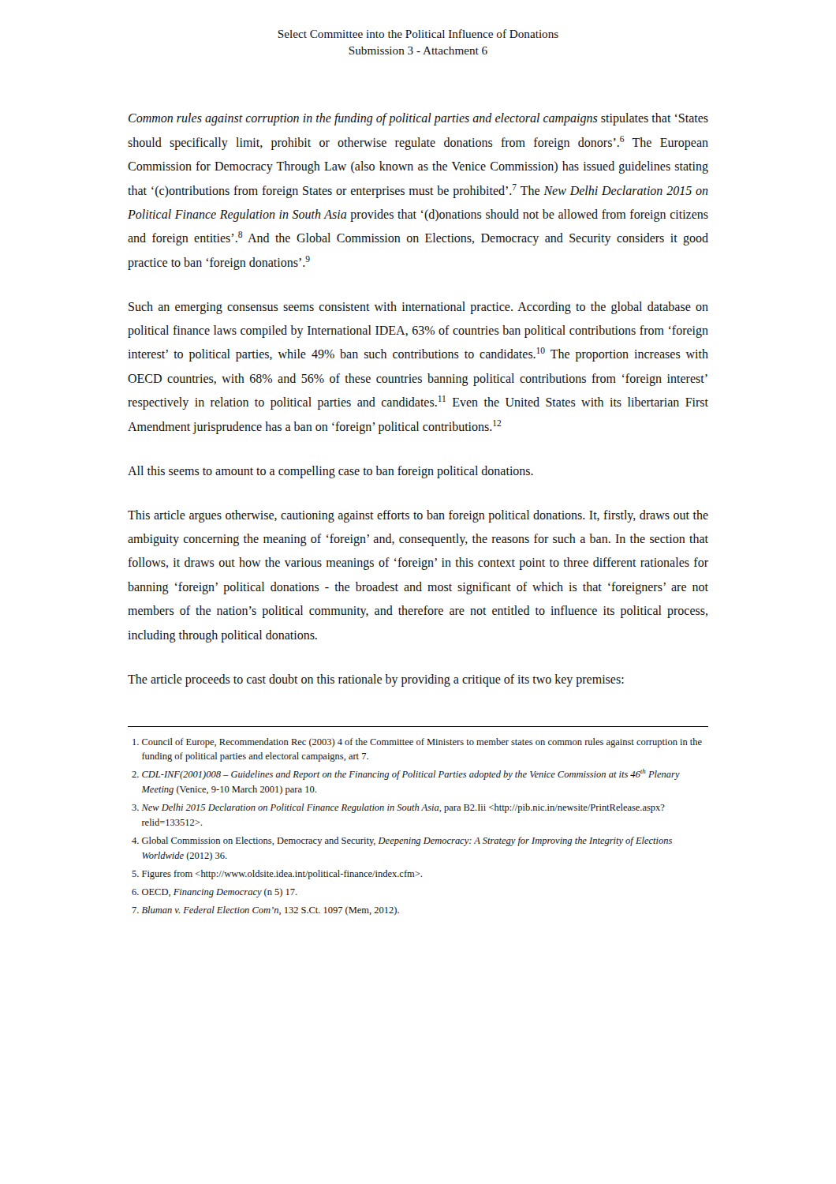Select Committee into the Political Influence of Donations
Submission 3 - Attachment 6
Common rules against corruption in the funding of political parties and electoral campaigns stipulates that ‘States should specifically limit, prohibit or otherwise regulate donations from foreign donors’.6 The European Commission for Democracy Through Law (also known as the Venice Commission) has issued guidelines stating that ‘(c)ontributions from foreign States or enterprises must be prohibited’.7 The New Delhi Declaration 2015 on Political Finance Regulation in South Asia provides that ‘(d)onations should not be allowed from foreign citizens and foreign entities’.8 And the Global Commission on Elections, Democracy and Security considers it good practice to ban ‘foreign donations’.9
Such an emerging consensus seems consistent with international practice. According to the global database on political finance laws compiled by International IDEA, 63% of countries ban political contributions from ‘foreign interest’ to political parties, while 49% ban such contributions to candidates.10 The proportion increases with OECD countries, with 68% and 56% of these countries banning political contributions from ‘foreign interest’ respectively in relation to political parties and candidates.11 Even the United States with its libertarian First Amendment jurisprudence has a ban on ‘foreign’ political contributions.12
All this seems to amount to a compelling case to ban foreign political donations.
This article argues otherwise, cautioning against efforts to ban foreign political donations. It, firstly, draws out the ambiguity concerning the meaning of ‘foreign’ and, consequently, the reasons for such a ban. In the section that follows, it draws out how the various meanings of ‘foreign’ in this context point to three different rationales for banning ‘foreign’ political donations - the broadest and most significant of which is that ‘foreigners’ are not members of the nation’s political community, and therefore are not entitled to influence its political process, including through political donations.
The article proceeds to cast doubt on this rationale by providing a critique of its two key premises:
Council of Europe, Recommendation Rec (2003) 4 of the Committee of Ministers to member states on common rules against corruption in the funding of political parties and electoral campaigns, art 7.
CDL-INF(2001)008 – Guidelines and Report on the Financing of Political Parties adopted by the Venice Commission at its 46th Plenary Meeting (Venice, 9-10 March 2001) para 10.
New Delhi 2015 Declaration on Political Finance Regulation in South Asia, para B2.Iii <http://pib.nic.in/newsite/PrintRelease.aspx?relid=133512>.
Global Commission on Elections, Democracy and Security, Deepening Democracy: A Strategy for Improving the Integrity of Elections Worldwide (2012) 36.
Figures from <http://www.oldsite.idea.int/political-finance/index.cfm>.
OECD, Financing Democracy (n 5) 17.
Bluman v. Federal Election Com’n, 132 S.Ct. 1097 (Mem, 2012).